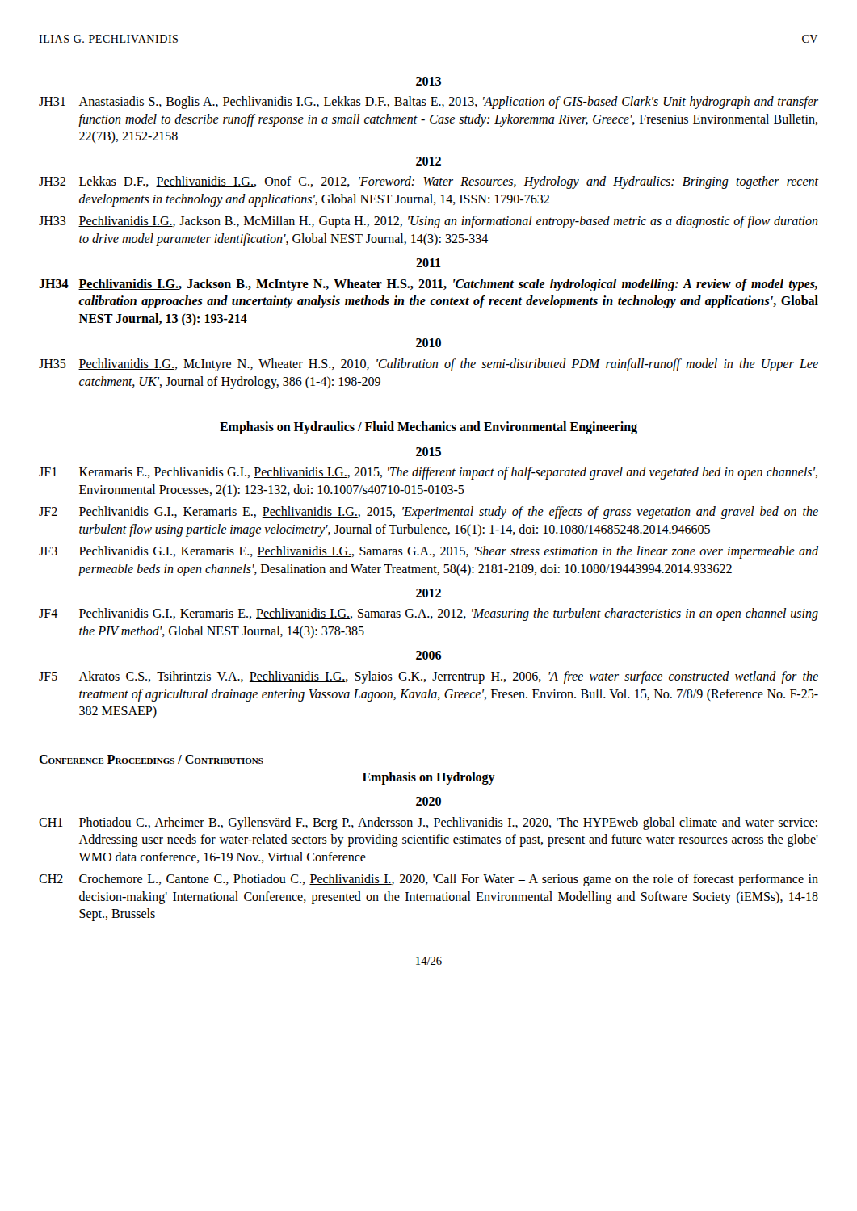ILIAS G. PECHLIVANIDIS CV
2013
JH31 Anastasiadis S., Boglis A., Pechlivanidis I.G., Lekkas D.F., Baltas E., 2013, 'Application of GIS-based Clark's Unit hydrograph and transfer function model to describe runoff response in a small catchment - Case study: Lykoremma River, Greece', Fresenius Environmental Bulletin, 22(7B), 2152-2158
2012
JH32 Lekkas D.F., Pechlivanidis I.G., Onof C., 2012, 'Foreword: Water Resources, Hydrology and Hydraulics: Bringing together recent developments in technology and applications', Global NEST Journal, 14, ISSN: 1790-7632
JH33 Pechlivanidis I.G., Jackson B., McMillan H., Gupta H., 2012, 'Using an informational entropy-based metric as a diagnostic of flow duration to drive model parameter identification', Global NEST Journal, 14(3): 325-334
2011
JH34 Pechlivanidis I.G., Jackson B., McIntyre N., Wheater H.S., 2011, 'Catchment scale hydrological modelling: A review of model types, calibration approaches and uncertainty analysis methods in the context of recent developments in technology and applications', Global NEST Journal, 13 (3): 193-214
2010
JH35 Pechlivanidis I.G., McIntyre N., Wheater H.S., 2010, 'Calibration of the semi-distributed PDM rainfall-runoff model in the Upper Lee catchment, UK', Journal of Hydrology, 386 (1-4): 198-209
Emphasis on Hydraulics / Fluid Mechanics and Environmental Engineering
2015
JF1 Keramaris E., Pechlivanidis G.I., Pechlivanidis I.G., 2015, 'The different impact of half-separated gravel and vegetated bed in open channels', Environmental Processes, 2(1): 123-132, doi: 10.1007/s40710-015-0103-5
JF2 Pechlivanidis G.I., Keramaris E., Pechlivanidis I.G., 2015, 'Experimental study of the effects of grass vegetation and gravel bed on the turbulent flow using particle image velocimetry', Journal of Turbulence, 16(1): 1-14, doi: 10.1080/14685248.2014.946605
JF3 Pechlivanidis G.I., Keramaris E., Pechlivanidis I.G., Samaras G.A., 2015, 'Shear stress estimation in the linear zone over impermeable and permeable beds in open channels', Desalination and Water Treatment, 58(4): 2181-2189, doi: 10.1080/19443994.2014.933622
2012
JF4 Pechlivanidis G.I., Keramaris E., Pechlivanidis I.G., Samaras G.A., 2012, 'Measuring the turbulent characteristics in an open channel using the PIV method', Global NEST Journal, 14(3): 378-385
2006
JF5 Akratos C.S., Tsihrintzis V.A., Pechlivanidis I.G., Sylaios G.K., Jerrentrup H., 2006, 'A free water surface constructed wetland for the treatment of agricultural drainage entering Vassova Lagoon, Kavala, Greece', Fresen. Environ. Bull. Vol. 15, No. 7/8/9 (Reference No. F-25-382 MESAEP)
Conference Proceedings / Contributions
Emphasis on Hydrology
2020
CH1 Photiadou C., Arheimer B., Gyllensvärd F., Berg P., Andersson J., Pechlivanidis I., 2020, 'The HYPEweb global climate and water service: Addressing user needs for water-related sectors by providing scientific estimates of past, present and future water resources across the globe' WMO data conference, 16-19 Nov., Virtual Conference
CH2 Crochemore L., Cantone C., Photiadou C., Pechlivanidis I., 2020, 'Call For Water – A serious game on the role of forecast performance in decision-making' International Conference, presented on the International Environmental Modelling and Software Society (iEMSs), 14-18 Sept., Brussels
14/26